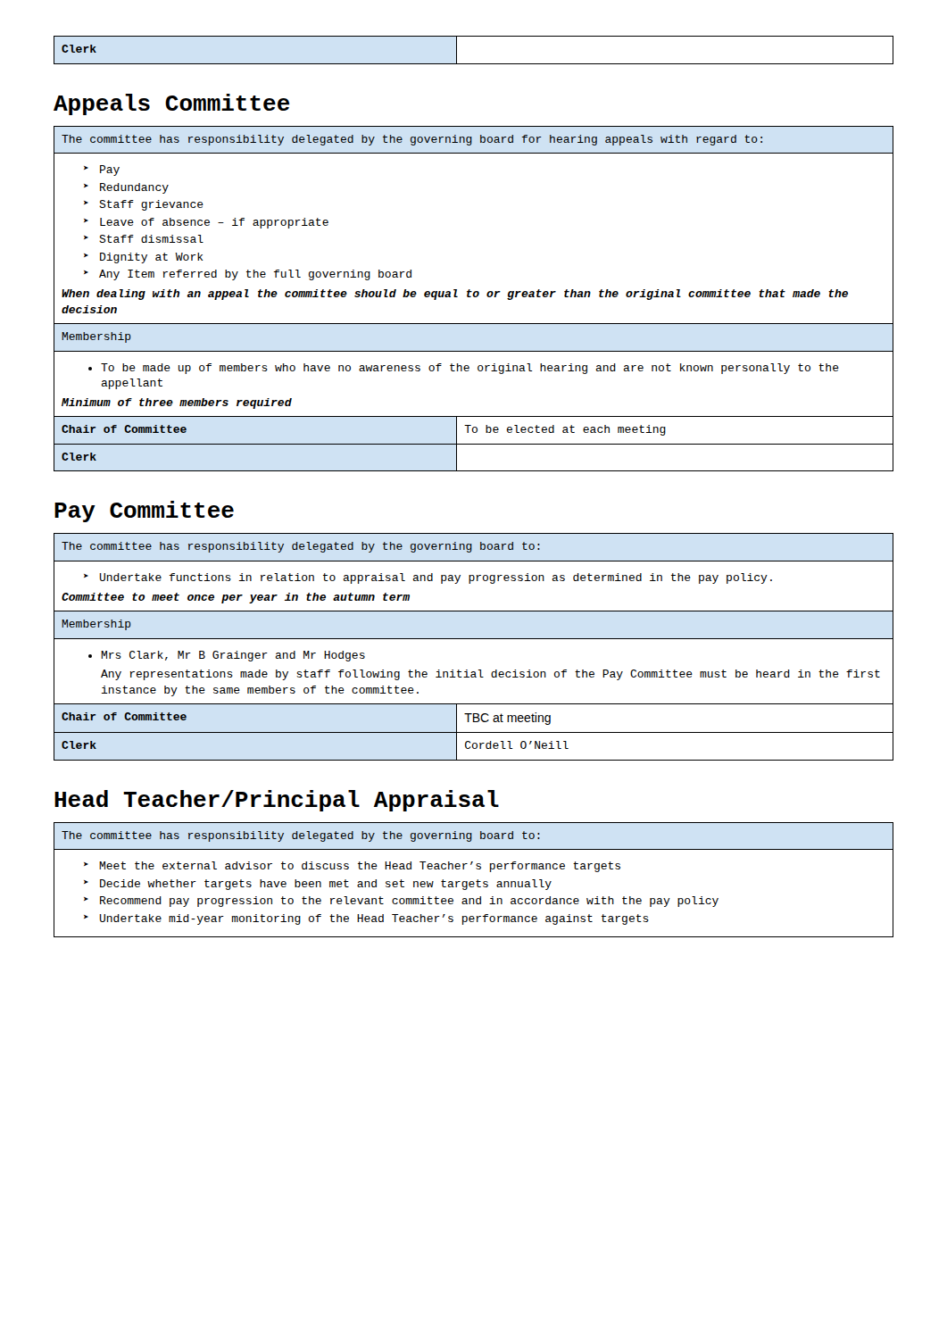| Clerk | |
Appeals Committee
| The committee has responsibility delegated by the governing board for hearing appeals with regard to: |
| Pay Redundancy Staff grievance Leave of absence – if appropriate Staff dismissal Dignity at Work Any Item referred by the full governing board When dealing with an appeal the committee should be equal to or greater than the original committee that made the decision |
| Membership |
| To be made up of members who have no awareness of the original hearing and are not known personally to the appellant Minimum of three members required |
| Chair of Committee | To be elected at each meeting |
| Clerk | |
Pay Committee
| The committee has responsibility delegated by the governing board to: |
| Undertake functions in relation to appraisal and pay progression as determined in the pay policy. Committee to meet once per year in the autumn term |
| Membership |
| Mrs Clark, Mr B Grainger and Mr Hodges Any representations made by staff following the initial decision of the Pay Committee must be heard in the first instance by the same members of the committee. |
| Chair of Committee | TBC at meeting |
| Clerk | Cordell O’Neill |
Head Teacher/Principal Appraisal
| The committee has responsibility delegated by the governing board to: |
| Meet the external advisor to discuss the Head Teacher’s performance targets Decide whether targets have been met and set new targets annually Recommend pay progression to the relevant committee and in accordance with the pay policy Undertake mid-year monitoring of the Head Teacher’s performance against targets |